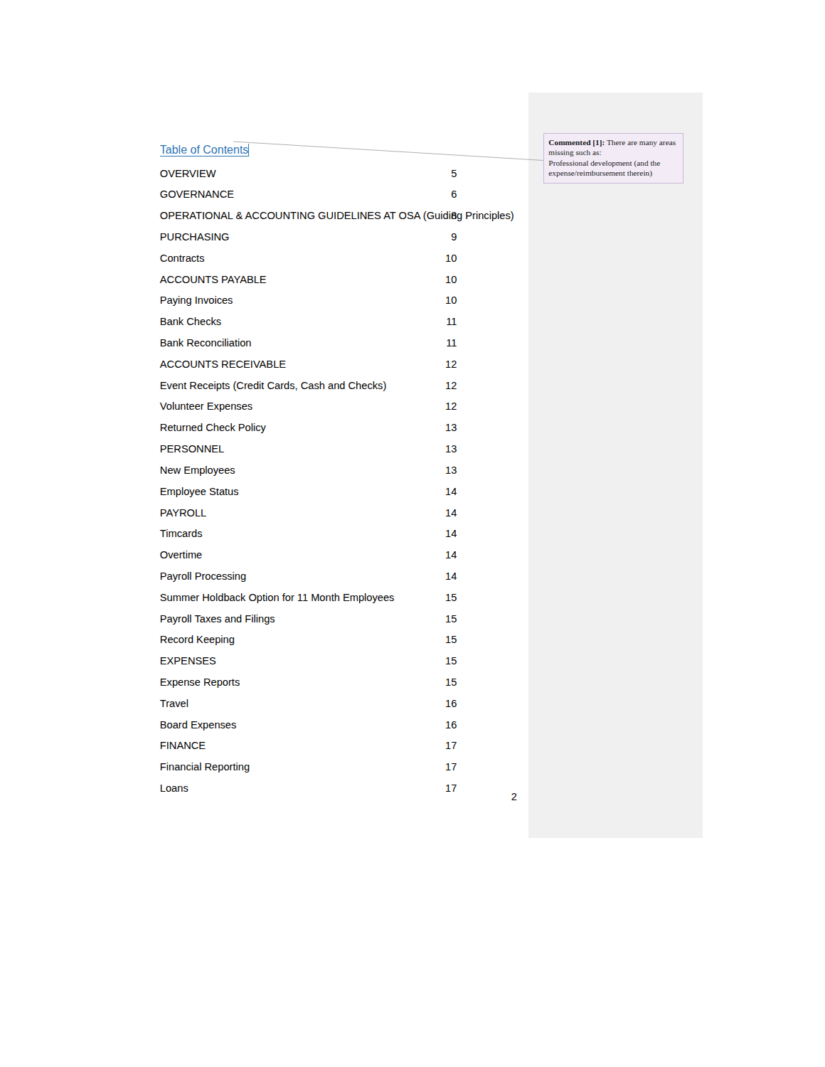Commented [1]: There are many areas missing such as:
Professional development (and the expense/reimbursement therein)
Table of Contents
OVERVIEW5
GOVERNANCE6
OPERATIONAL & ACCOUNTING GUIDELINES AT OSA (Guiding Principles)8
PURCHASING9
Contracts10
ACCOUNTS PAYABLE10
Paying Invoices10
Bank Checks11
Bank Reconciliation11
ACCOUNTS RECEIVABLE12
Event Receipts (Credit Cards, Cash and Checks)12
Volunteer Expenses12
Returned Check Policy13
PERSONNEL13
New Employees13
Employee Status14
PAYROLL14
Timcards14
Overtime14
Payroll Processing14
Summer Holdback Option for 11 Month Employees15
Payroll Taxes and Filings15
Record Keeping15
EXPENSES15
Expense Reports15
Travel16
Board Expenses16
FINANCE17
Financial Reporting17
Loans17
2